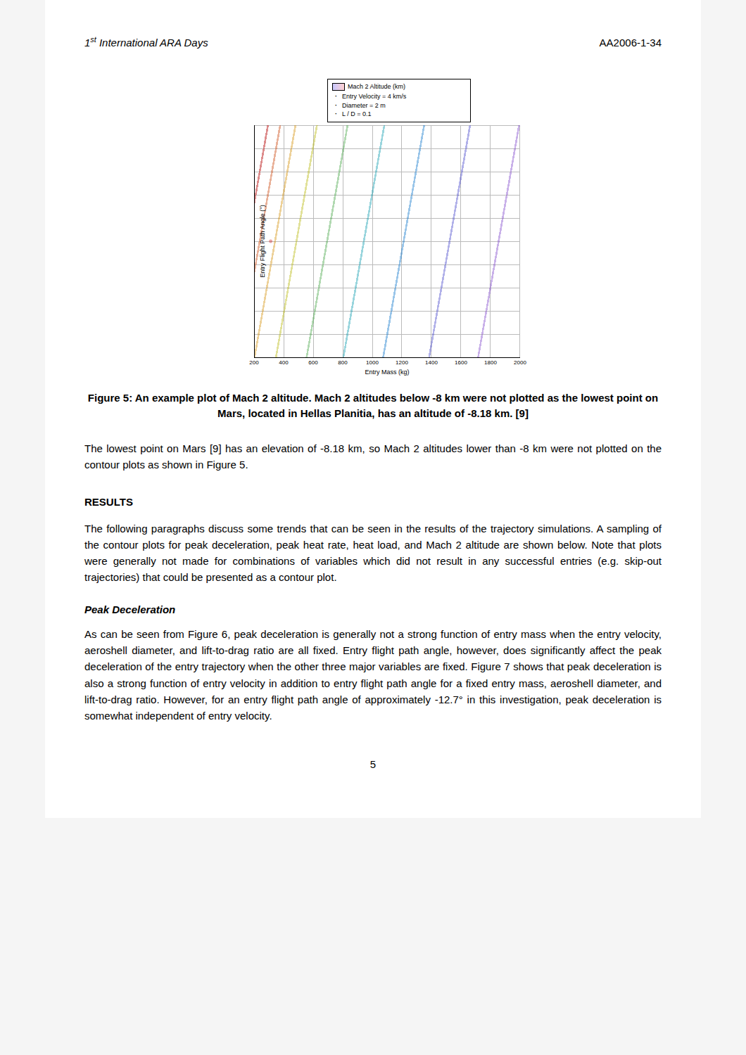1st International ARA Days
AA2006-1-34
Mach 2 Altitude (km)
Entry Velocity = 4 km/s
Diameter = 2 m
L / D = 0.1
Entry Flight Path Angle (°)
-10 -10.5 -11 -11.5 -12 -12.5 -13 -13.5 -14 -14.5 -15
200 400 600 800 1000 1200 1400 1600 1800 2000
Entry Mass (kg)
Figure 5: An example plot of Mach 2 altitude. Mach 2 altitudes below -8 km were not plotted as the lowest point on Mars, located in Hellas Planitia, has an altitude of -8.18 km. [9]
The lowest point on Mars [9] has an elevation of -8.18 km, so Mach 2 altitudes lower than -8 km were not plotted on the contour plots as shown in Figure 5.
RESULTS
The following paragraphs discuss some trends that can be seen in the results of the trajectory simulations. A sampling of the contour plots for peak deceleration, peak heat rate, heat load, and Mach 2 altitude are shown below. Note that plots were generally not made for combinations of variables which did not result in any successful entries (e.g. skip-out trajectories) that could be presented as a contour plot.
Peak Deceleration
As can be seen from Figure 6, peak deceleration is generally not a strong function of entry mass when the entry velocity, aeroshell diameter, and lift-to-drag ratio are all fixed. Entry flight path angle, however, does significantly affect the peak deceleration of the entry trajectory when the other three major variables are fixed. Figure 7 shows that peak deceleration is also a strong function of entry velocity in addition to entry flight path angle for a fixed entry mass, aeroshell diameter, and lift-to-drag ratio. However, for an entry flight path angle of approximately -12.7° in this investigation, peak deceleration is somewhat independent of entry velocity.
5